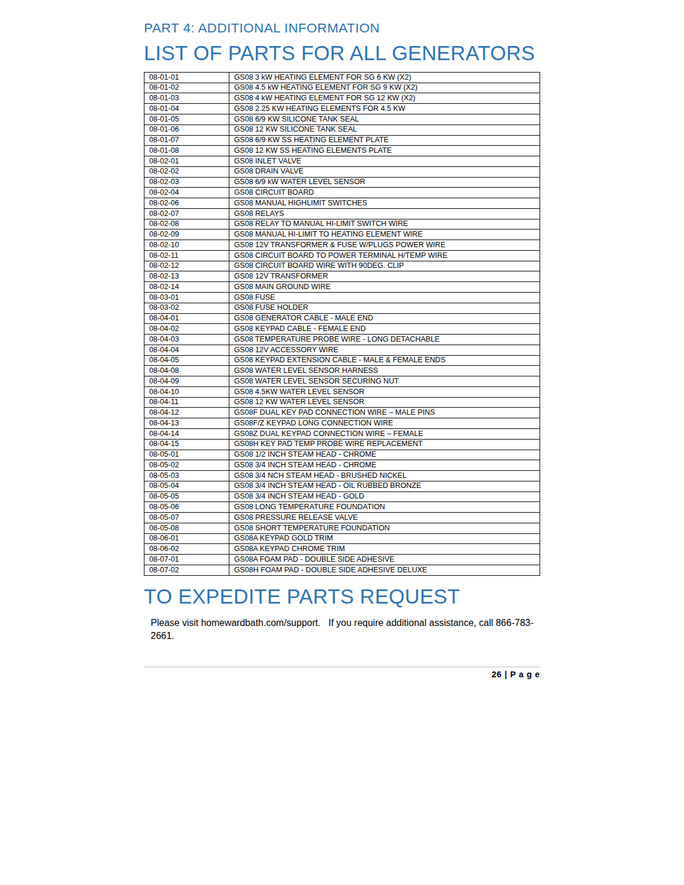PART 4: ADDITIONAL INFORMATION
LIST OF PARTS FOR ALL GENERATORS
| 08-01-01 | GS08 3 kW HEATING ELEMENT FOR SG 6 KW (X2) |
| 08-01-02 | GS08 4.5 kW HEATING ELEMENT FOR SG 9 KW (X2) |
| 08-01-03 | GS08 4 kW HEATING ELEMENT FOR SG 12 KW (X2) |
| 08-01-04 | GS08 2.25 KW HEATING ELEMENTS FOR 4.5 KW |
| 08-01-05 | GS08 6/9 KW SILICONE TANK SEAL |
| 08-01-06 | GS08 12 KW SILICONE TANK SEAL |
| 08-01-07 | GS08 6/9 KW SS HEATING ELEMENT PLATE |
| 08-01-08 | GS08 12 KW SS HEATING ELEMENTS PLATE |
| 08-02-01 | GS08 INLET VALVE |
| 08-02-02 | GS08 DRAIN VALVE |
| 08-02-03 | GS08 6/9 kW WATER LEVEL SENSOR |
| 08-02-04 | GS08 CIRCUIT BOARD |
| 08-02-06 | GS08 MANUAL HIGHLIMIT SWITCHES |
| 08-02-07 | GS08 RELAYS |
| 08-02-08 | GS08 RELAY TO MANUAL HI-LIMIT SWITCH WIRE |
| 08-02-09 | GS08 MANUAL HI-LIMIT TO HEATING ELEMENT WIRE |
| 08-02-10 | GS08 12V TRANSFORMER & FUSE W/PLUGS POWER WIRE |
| 08-02-11 | GS08 CIRCUIT BOARD TO POWER TERMINAL H/TEMP WIRE |
| 08-02-12 | GS08 CIRCUIT BOARD WIRE WITH 90DEG. CLIP |
| 08-02-13 | GS08 12V TRANSFORMER |
| 08-02-14 | GS08 MAIN GROUND WIRE |
| 08-03-01 | GS08 FUSE |
| 08-03-02 | GS08 FUSE HOLDER |
| 08-04-01 | GS08 GENERATOR CABLE - MALE END |
| 08-04-02 | GS08 KEYPAD CABLE - FEMALE END |
| 08-04-03 | GS08 TEMPERATURE PROBE WIRE - LONG DETACHABLE |
| 08-04-04 | GS08 12V ACCESSORY WIRE |
| 08-04-05 | GS08 KEYPAD EXTENSION CABLE - MALE & FEMALE ENDS |
| 08-04-08 | GS08 WATER LEVEL SENSOR HARNESS |
| 08-04-09 | GS08 WATER LEVEL SENSOR SECURING NUT |
| 08-04-10 | GS08 4.5KW WATER LEVEL SENSOR |
| 08-04-11 | GS08 12 KW WATER LEVEL SENSOR |
| 08-04-12 | GS08F DUAL KEY PAD CONNECTION WIRE – MALE PINS |
| 08-04-13 | GS08F/Z KEYPAD LONG CONNECTION WIRE |
| 08-04-14 | GS08Z DUAL KEYPAD CONNECTION WIRE – FEMALE |
| 08-04-15 | GS08H KEY PAD TEMP PROBE WIRE REPLACEMENT |
| 08-05-01 | GS08 1/2 INCH STEAM HEAD - CHROME |
| 08-05-02 | GS08 3/4 INCH STEAM HEAD - CHROME |
| 08-05-03 | GS08 3/4 NCH STEAM HEAD - BRUSHED NICKEL |
| 08-05-04 | GS08 3/4 INCH STEAM HEAD - OIL RUBBED BRONZE |
| 08-05-05 | GS08 3/4 INCH STEAM HEAD - GOLD |
| 08-05-06 | GS08 LONG TEMPERATURE FOUNDATION |
| 08-05-07 | GS08 PRESSURE RELEASE VALVE |
| 08-05-08 | GS08 SHORT TEMPERATURE FOUNDATION |
| 08-06-01 | GS08A KEYPAD GOLD TRIM |
| 08-06-02 | GS08A KEYPAD CHROME TRIM |
| 08-07-01 | GS08A FOAM PAD - DOUBLE SIDE ADHESIVE |
| 08-07-02 | GS08H FOAM PAD - DOUBLE SIDE ADHESIVE DELUXE |
TO EXPEDITE PARTS REQUEST
Please visit homewardbath.com/support. If you require additional assistance, call 866-783-2661.
26 | P a g e